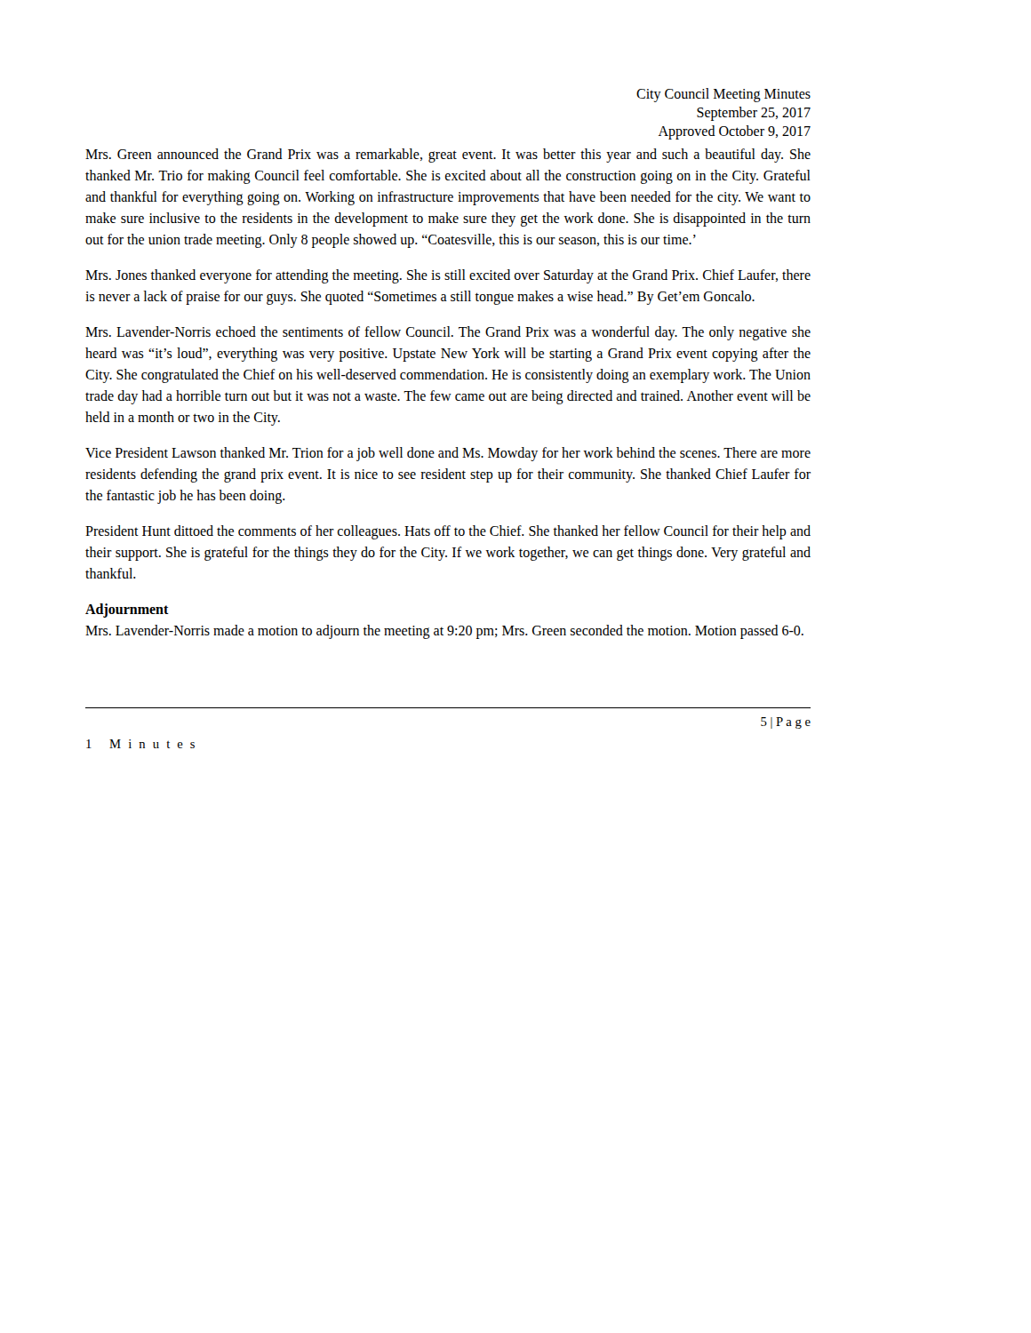City Council Meeting Minutes
September 25, 2017
Approved October 9, 2017
Mrs. Green announced the Grand Prix was a remarkable, great event. It was better this year and such a beautiful day. She thanked Mr. Trio for making Council feel comfortable. She is excited about all the construction going on in the City. Grateful and thankful for everything going on. Working on infrastructure improvements that have been needed for the city. We want to make sure inclusive to the residents in the development to make sure they get the work done. She is disappointed in the turn out for the union trade meeting. Only 8 people showed up. “Coatesville, this is our season, this is our time.’
Mrs. Jones thanked everyone for attending the meeting. She is still excited over Saturday at the Grand Prix. Chief Laufer, there is never a lack of praise for our guys. She quoted “Sometimes a still tongue makes a wise head.” By Get’em Goncalo.
Mrs. Lavender-Norris echoed the sentiments of fellow Council. The Grand Prix was a wonderful day. The only negative she heard was “it’s loud”, everything was very positive. Upstate New York will be starting a Grand Prix event copying after the City. She congratulated the Chief on his well-deserved commendation. He is consistently doing an exemplary work. The Union trade day had a horrible turn out but it was not a waste. The few came out are being directed and trained. Another event will be held in a month or two in the City.
Vice President Lawson thanked Mr. Trion for a job well done and Ms. Mowday for her work behind the scenes. There are more residents defending the grand prix event. It is nice to see resident step up for their community. She thanked Chief Laufer for the fantastic job he has been doing.
President Hunt dittoed the comments of her colleagues. Hats off to the Chief. She thanked her fellow Council for their help and their support. She is grateful for the things they do for the City. If we work together, we can get things done. Very grateful and thankful.
Adjournment
Mrs. Lavender-Norris made a motion to adjourn the meeting at 9:20 pm; Mrs. Green seconded the motion. Motion passed 6-0.
5 | P a g e 1 M i n u t e s